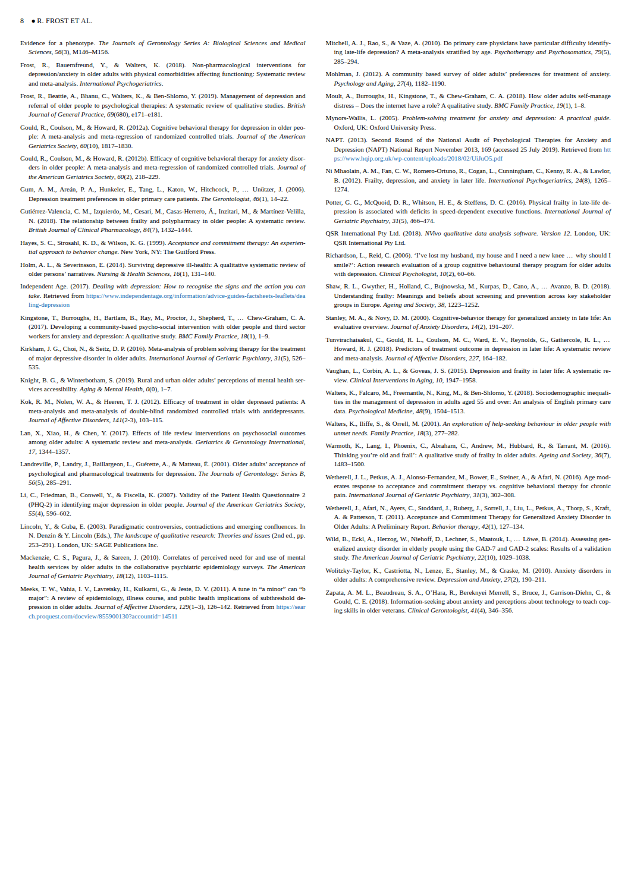8●R. FROST ET AL.
Evidence for a phenotype. The Journals of Gerontology Series A: Biological Sciences and Medical Sciences, 56(3), M146–M156.
Frost, R., Bauernfreund, Y., & Walters, K. (2018). Non-pharmacological interventions for depression/anxiety in older adults with physical comorbidities affecting functioning: Systematic review and meta-analysis. International Psychogeriatrics.
Frost, R., Beattie, A., Bhanu, C., Walters, K., & Ben-Shlomo, Y. (2019). Management of depression and referral of older people to psychological therapies: A systematic review of qualitative studies. British Journal of General Practice, 69(680), e171–e181.
Gould, R., Coulson, M., & Howard, R. (2012a). Cognitive behavioral therapy for depression in older people: A meta-analysis and meta-regression of randomized controlled trials. Journal of the American Geriatrics Society, 60(10), 1817–1830.
Gould, R., Coulson, M., & Howard, R. (2012b). Efficacy of cognitive behavioral therapy for anxiety disorders in older people: A meta-analysis and meta-regression of randomized controlled trials. Journal of the American Geriatrics Society, 60(2), 218–229.
Gum, A. M., Areán, P. A., Hunkeler, E., Tang, L., Katon, W., Hitchcock, P., … Unützer, J. (2006). Depression treatment preferences in older primary care patients. The Gerontologist, 46(1), 14–22.
Gutiérrez-Valencia, C. M., Izquierdo, M., Cesari, M., Casas-Herrero, Á., Inzitari, M., & Martínez-Velilla, N. (2018). The relationship between frailty and polypharmacy in older people: A systematic review. British Journal of Clinical Pharmacology, 84(7), 1432–1444.
Hayes, S. C., Strosahl, K. D., & Wilson, K. G. (1999). Acceptance and commitment therapy: An experiential approach to behavior change. New York, NY: The Guilford Press.
Holm, A. L., & Severinsson, E. (2014). Surviving depressive ill-health: A qualitative systematic review of older persons’ narratives. Nursing & Health Sciences, 16(1), 131–140.
Independent Age. (2017). Dealing with depression: How to recognise the signs and the action you can take. Retrieved from https://www.independentage.org/information/advice-guides-factsheets-leaflets/dealing-depression
Kingstone, T., Burroughs, H., Bartlam, B., Ray, M., Proctor, J., Shepherd, T., … Chew-Graham, C. A. (2017). Developing a community-based psycho-social intervention with older people and third sector workers for anxiety and depression: A qualitative study. BMC Family Practice, 18(1), 1–9.
Kirkham, J. G., Choi, N., & Seitz, D. P. (2016). Meta-analysis of problem solving therapy for the treatment of major depressive disorder in older adults. International Journal of Geriatric Psychiatry, 31(5), 526–535.
Knight, B. G., & Winterbotham, S. (2019). Rural and urban older adults’ perceptions of mental health services accessibility. Aging & Mental Health, 0(0), 1–7.
Kok, R. M., Nolen, W. A., & Heeren, T. J. (2012). Efficacy of treatment in older depressed patients: A meta-analysis and meta-analysis of double-blind randomized controlled trials with antidepressants. Journal of Affective Disorders, 141(2-3), 103–115.
Lan, X., Xiao, H., & Chen, Y. (2017). Effects of life review interventions on psychosocial outcomes among older adults: A systematic review and meta-analysis. Geriatrics & Gerontology International, 17, 1344–1357.
Landreville, P., Landry, J., Baillargeon, L., Guérette, A., & Matteau, É. (2001). Older adults’ acceptance of psychological and pharmacological treatments for depression. The Journals of Gerontology: Series B, 56(5), 285–291.
Li, C., Friedman, B., Conwell, Y., & Fiscella, K. (2007). Validity of the Patient Health Questionnaire 2 (PHQ-2) in identifying major depression in older people. Journal of the American Geriatrics Society, 55(4), 596–602.
Lincoln, Y., & Guba, E. (2003). Paradigmatic controversies, contradictions and emerging confluences. In N. Denzin & Y. Lincoln (Eds.), The landscape of qualitative research: Theories and issues (2nd ed., pp. 253–291). London, UK: SAGE Publications Inc.
Mackenzie, C. S., Pagura, J., & Sareen, J. (2010). Correlates of perceived need for and use of mental health services by older adults in the collaborative psychiatric epidemiology surveys. The American Journal of Geriatric Psychiatry, 18(12), 1103–1115.
Meeks, T. W., Vahia, I. V., Lavretsky, H., Kulkarni, G., & Jeste, D. V. (2011). A tune in “a minor” can “b major”: A review of epidemiology, illness course, and public health implications of subthreshold depression in older adults. Journal of Affective Disorders, 129(1–3), 126–142. Retrieved from https://search.proquest.com/docview/855900130?accountid=14511
Mitchell, A. J., Rao, S., & Vaze, A. (2010). Do primary care physicians have particular difficulty identifying late-life depression? A meta-analysis stratified by age. Psychotherapy and Psychosomatics, 79(5), 285–294.
Mohlman, J. (2012). A community based survey of older adults’ preferences for treatment of anxiety. Psychology and Aging, 27(4), 1182–1190.
Moult, A., Burroughs, H., Kingstone, T., & Chew-Graham, C. A. (2018). How older adults self-manage distress – Does the internet have a role? A qualitative study. BMC Family Practice, 19(1), 1–8.
Mynors-Wallis, L. (2005). Problem-solving treatment for anxiety and depression: A practical guide. Oxford, UK: Oxford University Press.
NAPT. (2013). Second Round of the National Audit of Psychological Therapies for Anxiety and Depression (NAPT) National Report November 2013, 169 (accessed 25 July 2019). Retrieved from https://www.hqip.org.uk/wp-content/uploads/2018/02/UiJuO5.pdf
Ni Mhaolain, A. M., Fan, C. W., Romero-Ortuno, R., Cogan, L., Cunningham, C., Kenny, R. A., & Lawlor, B. (2012). Frailty, depression, and anxiety in later life. International Psychogeriatrics, 24(8), 1265–1274.
Potter, G. G., McQuoid, D. R., Whitson, H. E., & Steffens, D. C. (2016). Physical frailty in late-life depression is associated with deficits in speed-dependent executive functions. International Journal of Geriatric Psychiatry, 31(5), 466–474.
QSR International Pty Ltd. (2018). NVivo qualitative data analysis software. Version 12. London, UK: QSR International Pty Ltd.
Richardson, L., Reid, C. (2006). ‘I’ve lost my husband, my house and I need a new knee … why should I smile?’: Action research evaluation of a group cognitive behavioural therapy program for older adults with depression. Clinical Psychologist, 10(2), 60–66.
Shaw, R. L., Gwyther, H., Holland, C., Bujnowska, M., Kurpas, D., Cano, A., … Avanzo, B. D. (2018). Understanding frailty: Meanings and beliefs about screening and prevention across key stakeholder groups in Europe. Ageing and Society, 38, 1223–1252.
Stanley, M. A., & Novy, D. M. (2000). Cognitive-behavior therapy for generalized anxiety in late life: An evaluative overview. Journal of Anxiety Disorders, 14(2), 191–207.
Tunvirachaisakul, C., Gould, R. L., Coulson, M. C., Ward, E. V., Reynolds, G., Gathercole, R. L., … Howard, R. J. (2018). Predictors of treatment outcome in depression in later life: A systematic review and meta-analysis. Journal of Affective Disorders, 227, 164–182.
Vaughan, L., Corbin, A. L., & Goveas, J. S. (2015). Depression and frailty in later life: A systematic review. Clinical Interventions in Aging, 10, 1947–1958.
Walters, K., Falcaro, M., Freemantle, N., King, M., & Ben-Shlomo, Y. (2018). Sociodemographic inequalities in the management of depression in adults aged 55 and over: An analysis of English primary care data. Psychological Medicine, 48(9), 1504–1513.
Walters, K., Iliffe, S., & Orrell, M. (2001). An exploration of help-seeking behaviour in older people with unmet needs. Family Practice, 18(3), 277–282.
Warmoth, K., Lang, I., Phoenix, C., Abraham, C., Andrew, M., Hubbard, R., & Tarrant, M. (2016). Thinking you’re old and frail’: A qualitative study of frailty in older adults. Ageing and Society, 36(7), 1483–1500.
Wetherell, J. L., Petkus, A. J., Alonso-Fernandez, M., Bower, E., Steiner, A., & Afari, N. (2016). Age moderates response to acceptance and commitment therapy vs. cognitive behavioral therapy for chronic pain. International Journal of Geriatric Psychiatry, 31(3), 302–308.
Wetherell, J., Afari, N., Ayers, C., Stoddard, J., Ruberg, J., Sorrell, J., Liu, L., Petkus, A., Thorp, S., Kraft, A. & Patterson, T. (2011). Acceptance and Commitment Therapy for Generalized Anxiety Disorder in Older Adults: A Preliminary Report. Behavior therapy, 42(1), 127–134.
Wild, B., Eckl, A., Herzog, W., Niehoff, D., Lechner, S., Maatouk, I., … Löwe, B. (2014). Assessing generalized anxiety disorder in elderly people using the GAD-7 and GAD-2 scales: Results of a validation study. The American Journal of Geriatric Psychiatry, 22(10), 1029–1038.
Wolitzky-Taylor, K., Castriotta, N., Lenze, E., Stanley, M., & Craske, M. (2010). Anxiety disorders in older adults: A comprehensive review. Depression and Anxiety, 27(2), 190–211.
Zapata, A. M. L., Beaudreau, S. A., O’Hara, R., Bereknyei Merrell, S., Bruce, J., Garrison-Diehn, C., & Gould, C. E. (2018). Information-seeking about anxiety and perceptions about technology to teach coping skills in older veterans. Clinical Gerontologist, 41(4), 346–356.